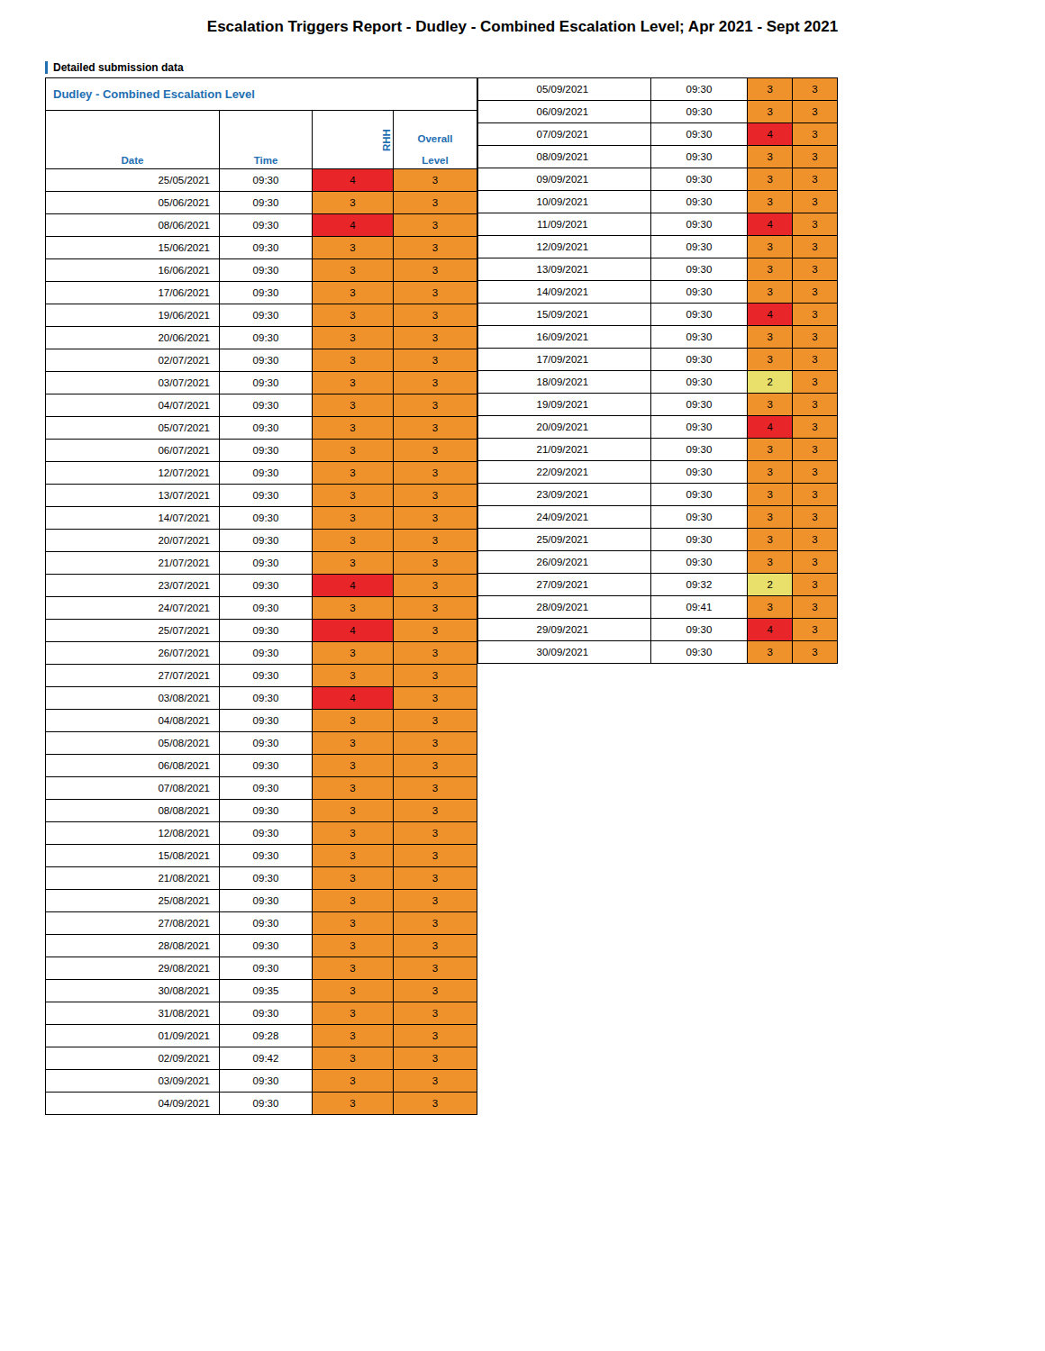Escalation Triggers Report - Dudley - Combined Escalation Level; Apr 2021 - Sept 2021
Detailed submission data
Dudley - Combined Escalation Level
| Date | Time | RHH | Overall Level |
| --- | --- | --- | --- |
| 25/05/2021 | 09:30 | 4 | 3 |
| 05/06/2021 | 09:30 | 3 | 3 |
| 08/06/2021 | 09:30 | 4 | 3 |
| 15/06/2021 | 09:30 | 3 | 3 |
| 16/06/2021 | 09:30 | 3 | 3 |
| 17/06/2021 | 09:30 | 3 | 3 |
| 19/06/2021 | 09:30 | 3 | 3 |
| 20/06/2021 | 09:30 | 3 | 3 |
| 02/07/2021 | 09:30 | 3 | 3 |
| 03/07/2021 | 09:30 | 3 | 3 |
| 04/07/2021 | 09:30 | 3 | 3 |
| 05/07/2021 | 09:30 | 3 | 3 |
| 06/07/2021 | 09:30 | 3 | 3 |
| 12/07/2021 | 09:30 | 3 | 3 |
| 13/07/2021 | 09:30 | 3 | 3 |
| 14/07/2021 | 09:30 | 3 | 3 |
| 20/07/2021 | 09:30 | 3 | 3 |
| 21/07/2021 | 09:30 | 3 | 3 |
| 23/07/2021 | 09:30 | 4 | 3 |
| 24/07/2021 | 09:30 | 3 | 3 |
| 25/07/2021 | 09:30 | 4 | 3 |
| 26/07/2021 | 09:30 | 3 | 3 |
| 27/07/2021 | 09:30 | 3 | 3 |
| 03/08/2021 | 09:30 | 4 | 3 |
| 04/08/2021 | 09:30 | 3 | 3 |
| 05/08/2021 | 09:30 | 3 | 3 |
| 06/08/2021 | 09:30 | 3 | 3 |
| 07/08/2021 | 09:30 | 3 | 3 |
| 08/08/2021 | 09:30 | 3 | 3 |
| 12/08/2021 | 09:30 | 3 | 3 |
| 15/08/2021 | 09:30 | 3 | 3 |
| 21/08/2021 | 09:30 | 3 | 3 |
| 25/08/2021 | 09:30 | 3 | 3 |
| 27/08/2021 | 09:30 | 3 | 3 |
| 28/08/2021 | 09:30 | 3 | 3 |
| 29/08/2021 | 09:30 | 3 | 3 |
| 30/08/2021 | 09:35 | 3 | 3 |
| 31/08/2021 | 09:30 | 3 | 3 |
| 01/09/2021 | 09:28 | 3 | 3 |
| 02/09/2021 | 09:42 | 3 | 3 |
| 03/09/2021 | 09:30 | 3 | 3 |
| 04/09/2021 | 09:30 | 3 | 3 |
| 05/09/2021 | 09:30 | 3 | 3 |
| 06/09/2021 | 09:30 | 3 | 3 |
| 07/09/2021 | 09:30 | 4 | 3 |
| 08/09/2021 | 09:30 | 3 | 3 |
| 09/09/2021 | 09:30 | 3 | 3 |
| 10/09/2021 | 09:30 | 3 | 3 |
| 11/09/2021 | 09:30 | 4 | 3 |
| 12/09/2021 | 09:30 | 3 | 3 |
| 13/09/2021 | 09:30 | 3 | 3 |
| 14/09/2021 | 09:30 | 3 | 3 |
| 15/09/2021 | 09:30 | 4 | 3 |
| 16/09/2021 | 09:30 | 3 | 3 |
| 17/09/2021 | 09:30 | 3 | 3 |
| 18/09/2021 | 09:30 | 2 | 3 |
| 19/09/2021 | 09:30 | 3 | 3 |
| 20/09/2021 | 09:30 | 4 | 3 |
| 21/09/2021 | 09:30 | 3 | 3 |
| 22/09/2021 | 09:30 | 3 | 3 |
| 23/09/2021 | 09:30 | 3 | 3 |
| 24/09/2021 | 09:30 | 3 | 3 |
| 25/09/2021 | 09:30 | 3 | 3 |
| 26/09/2021 | 09:30 | 3 | 3 |
| 27/09/2021 | 09:32 | 2 | 3 |
| 28/09/2021 | 09:41 | 3 | 3 |
| 29/09/2021 | 09:30 | 4 | 3 |
| 30/09/2021 | 09:30 | 3 | 3 |